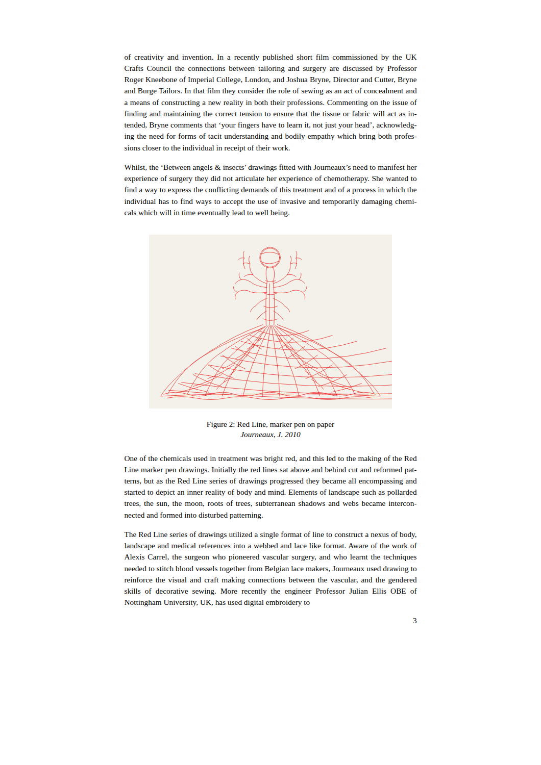of creativity and invention. In a recently published short film commissioned by the UK Crafts Council the connections between tailoring and surgery are discussed by Professor Roger Kneebone of Imperial College, London, and Joshua Bryne, Director and Cutter, Bryne and Burge Tailors. In that film they consider the role of sewing as an act of concealment and a means of constructing a new reality in both their professions. Commenting on the issue of finding and maintaining the correct tension to ensure that the tissue or fabric will act as intended, Bryne comments that ‘your fingers have to learn it, not just your head’, acknowledging the need for forms of tacit understanding and bodily empathy which bring both professions closer to the individual in receipt of their work.
Whilst, the ‘Between angels & insects’ drawings fitted with Journeaux’s need to manifest her experience of surgery they did not articulate her experience of chemotherapy. She wanted to find a way to express the conflicting demands of this treatment and of a process in which the individual has to find ways to accept the use of invasive and temporarily damaging chemicals which will in time eventually lead to well being.
Figure 2: Red Line, marker pen on paper
Journeaux, J. 2010
One of the chemicals used in treatment was bright red, and this led to the making of the Red Line marker pen drawings. Initially the red lines sat above and behind cut and reformed patterns, but as the Red Line series of drawings progressed they became all encompassing and started to depict an inner reality of body and mind. Elements of landscape such as pollarded trees, the sun, the moon, roots of trees, subterranean shadows and webs became interconnected and formed into disturbed patterning.
The Red Line series of drawings utilized a single format of line to construct a nexus of body, landscape and medical references into a webbed and lace like format. Aware of the work of Alexis Carrel, the surgeon who pioneered vascular surgery, and who learnt the techniques needed to stitch blood vessels together from Belgian lace makers, Journeaux used drawing to reinforce the visual and craft making connections between the vascular, and the gendered skills of decorative sewing. More recently the engineer Professor Julian Ellis OBE of Nottingham University, UK, has used digital embroidery to
3